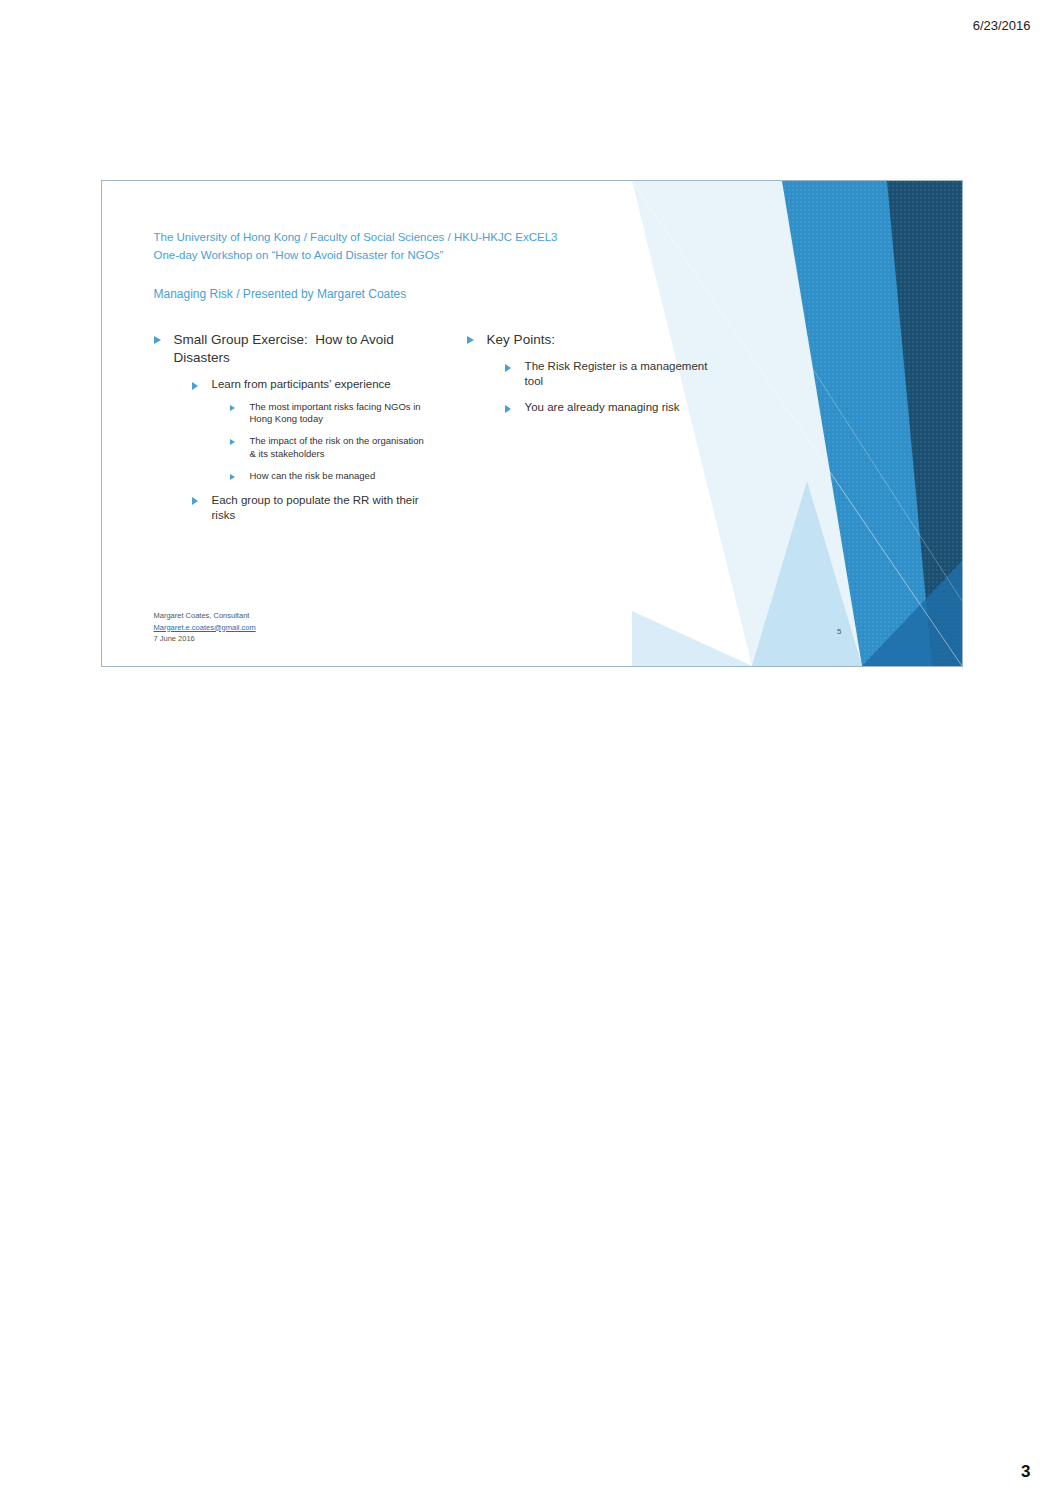6/23/2016
The University of Hong Kong / Faculty of Social Sciences / HKU-HKJC ExCEL3
One-day Workshop on “How to Avoid Disaster for NGOs”
Managing Risk / Presented by Margaret Coates
Small Group Exercise: How to Avoid Disasters
Learn from participants’ experience
The most important risks facing NGOs in Hong Kong today
The impact of the risk on the organisation & its stakeholders
How can the risk be managed
Each group to populate the RR with their risks
Key Points:
The Risk Register is a management tool
You are already managing risk
Margaret Coates, Consultant
Margaret.e.coates@gmail.com
7 June 2016
5
3